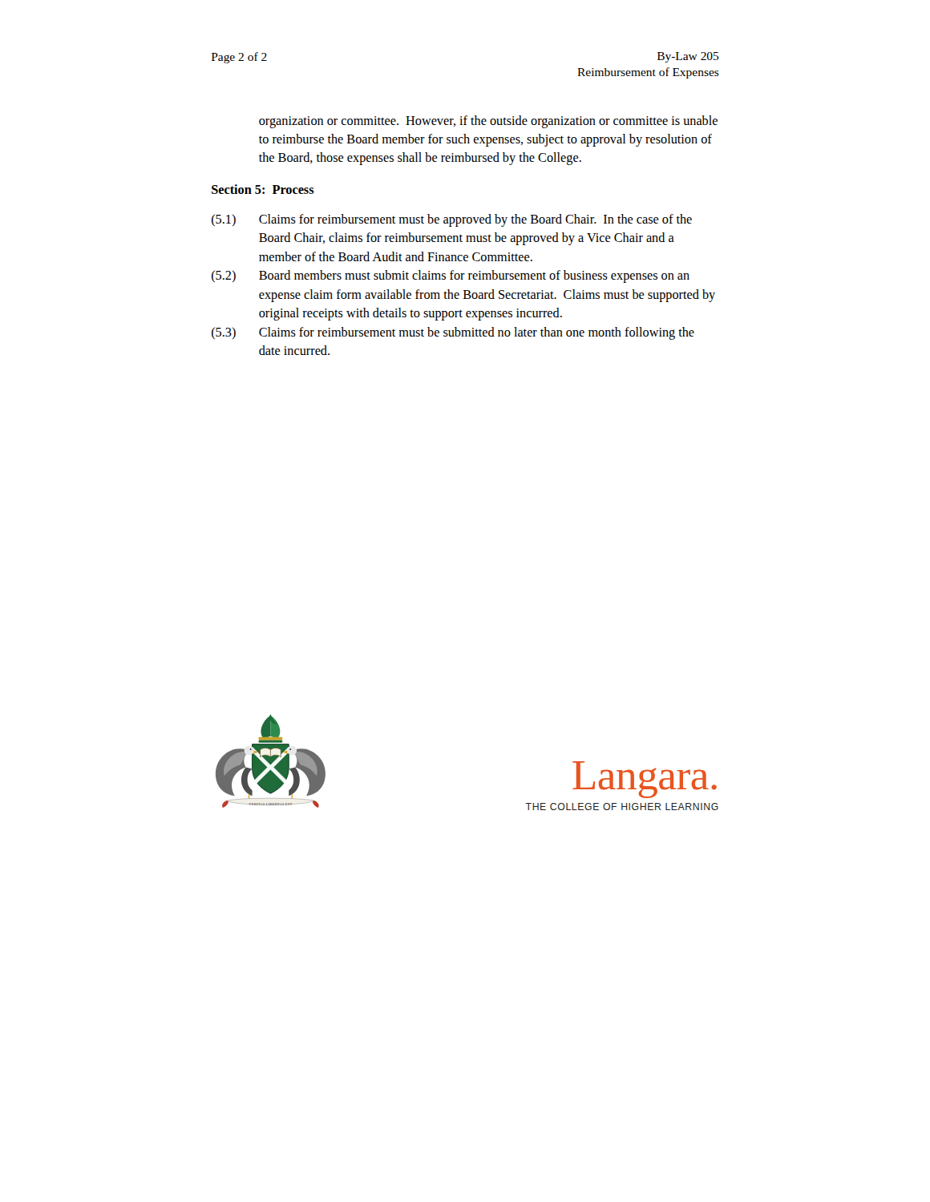Page 2 of 2
By-Law 205
Reimbursement of Expenses
organization or committee. However, if the outside organization or committee is unable to reimburse the Board member for such expenses, subject to approval by resolution of the Board, those expenses shall be reimbursed by the College.
Section 5: Process
(5.1)
Claims for reimbursement must be approved by the Board Chair. In the case of the Board Chair, claims for reimbursement must be approved by a Vice Chair and a member of the Board Audit and Finance Committee.
(5.2)
Board members must submit claims for reimbursement of business expenses on an expense claim form available from the Board Secretariat. Claims must be supported by original receipts with details to support expenses incurred.
(5.3)
Claims for reimbursement must be submitted no later than one month following the date incurred.
VERITAS LIBERTAS EST
Langara.
The College of Higher Learning